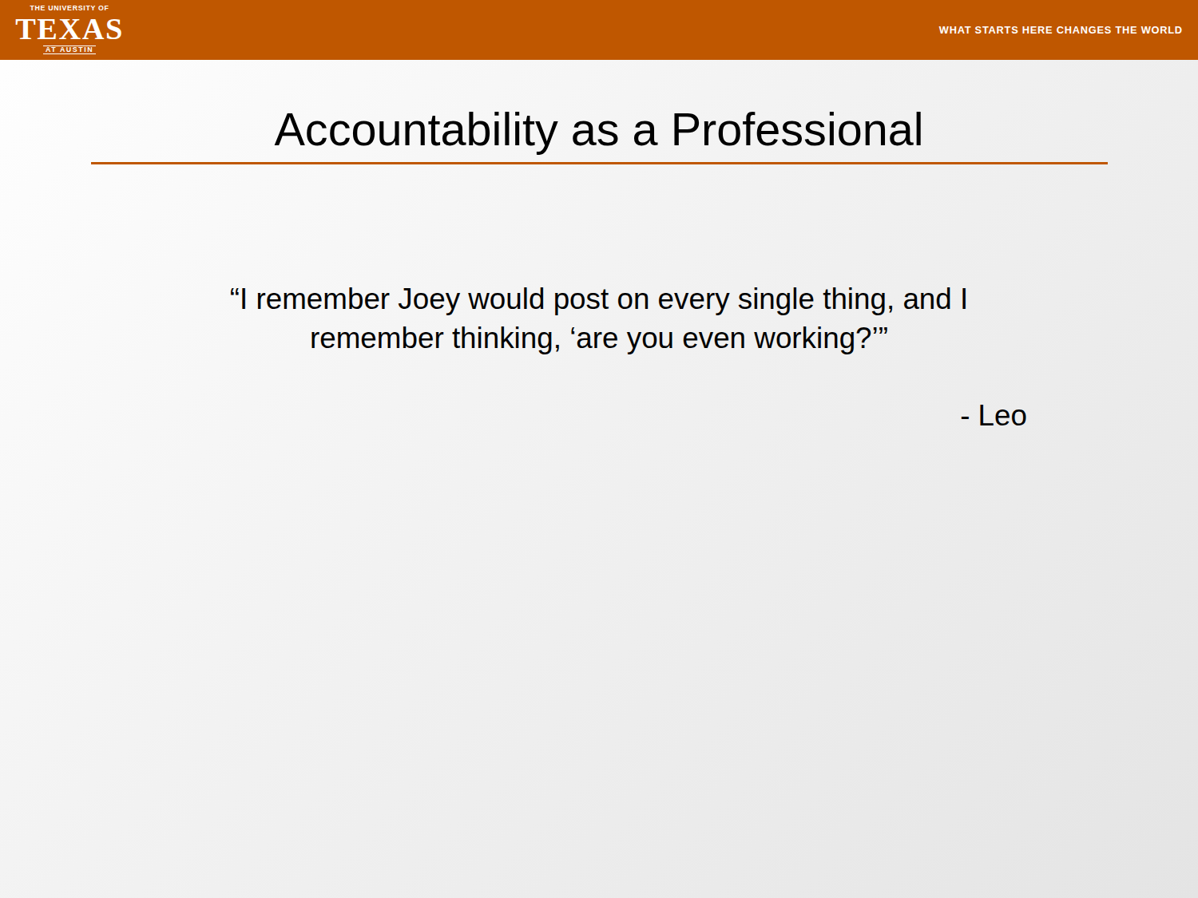The University of TEXAS At Austin
What starts here changes the world
Accountability as a Professional
“I remember Joey would post on every single thing, and I remember thinking, ‘are you even working?’”
- Leo